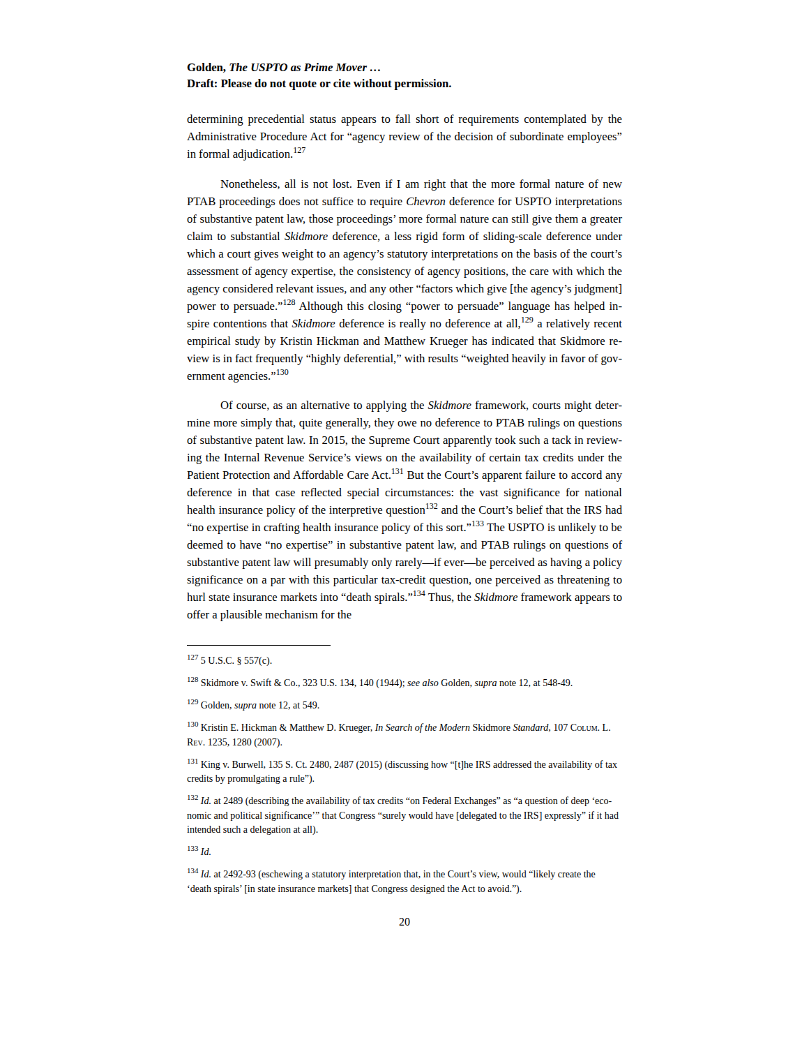Golden, The USPTO as Prime Mover … Draft: Please do not quote or cite without permission.
determining precedential status appears to fall short of requirements contemplated by the Administrative Procedure Act for “agency review of the decision of subordinate employees” in formal adjudication.127
Nonetheless, all is not lost. Even if I am right that the more formal nature of new PTAB proceedings does not suffice to require Chevron deference for USPTO interpretations of substantive patent law, those proceedings’ more formal nature can still give them a greater claim to substantial Skidmore deference, a less rigid form of sliding-scale deference under which a court gives weight to an agency’s statutory interpretations on the basis of the court’s assessment of agency expertise, the consistency of agency positions, the care with which the agency considered relevant issues, and any other “factors which give [the agency’s judgment] power to persuade.”128 Although this closing “power to persuade” language has helped inspire contentions that Skidmore deference is really no deference at all,129 a relatively recent empirical study by Kristin Hickman and Matthew Krueger has indicated that Skidmore review is in fact frequently “highly deferential,” with results “weighted heavily in favor of government agencies.”130
Of course, as an alternative to applying the Skidmore framework, courts might determine more simply that, quite generally, they owe no deference to PTAB rulings on questions of substantive patent law. In 2015, the Supreme Court apparently took such a tack in reviewing the Internal Revenue Service’s views on the availability of certain tax credits under the Patient Protection and Affordable Care Act.131 But the Court’s apparent failure to accord any deference in that case reflected special circumstances: the vast significance for national health insurance policy of the interpretive question132 and the Court’s belief that the IRS had “no expertise in crafting health insurance policy of this sort.”133 The USPTO is unlikely to be deemed to have “no expertise” in substantive patent law, and PTAB rulings on questions of substantive patent law will presumably only rarely—if ever—be perceived as having a policy significance on a par with this particular tax-credit question, one perceived as threatening to hurl state insurance markets into “death spirals.”134 Thus, the Skidmore framework appears to offer a plausible mechanism for the
127 5 U.S.C. § 557(c).
128 Skidmore v. Swift & Co., 323 U.S. 134, 140 (1944); see also Golden, supra note 12, at 548-49.
129 Golden, supra note 12, at 549.
130 Kristin E. Hickman & Matthew D. Krueger, In Search of the Modern Skidmore Standard, 107 Colum. L. Rev. 1235, 1280 (2007).
131 King v. Burwell, 135 S. Ct. 2480, 2487 (2015) (discussing how “[t]he IRS addressed the availability of tax credits by promulgating a rule”).
132 Id. at 2489 (describing the availability of tax credits “on Federal Exchanges” as “a question of deep ‘economic and political significance’” that Congress “surely would have [delegated to the IRS] expressly” if it had intended such a delegation at all).
133 Id.
134 Id. at 2492-93 (eschewing a statutory interpretation that, in the Court’s view, would “likely create the ‘death spirals’ [in state insurance markets] that Congress designed the Act to avoid.”).
20